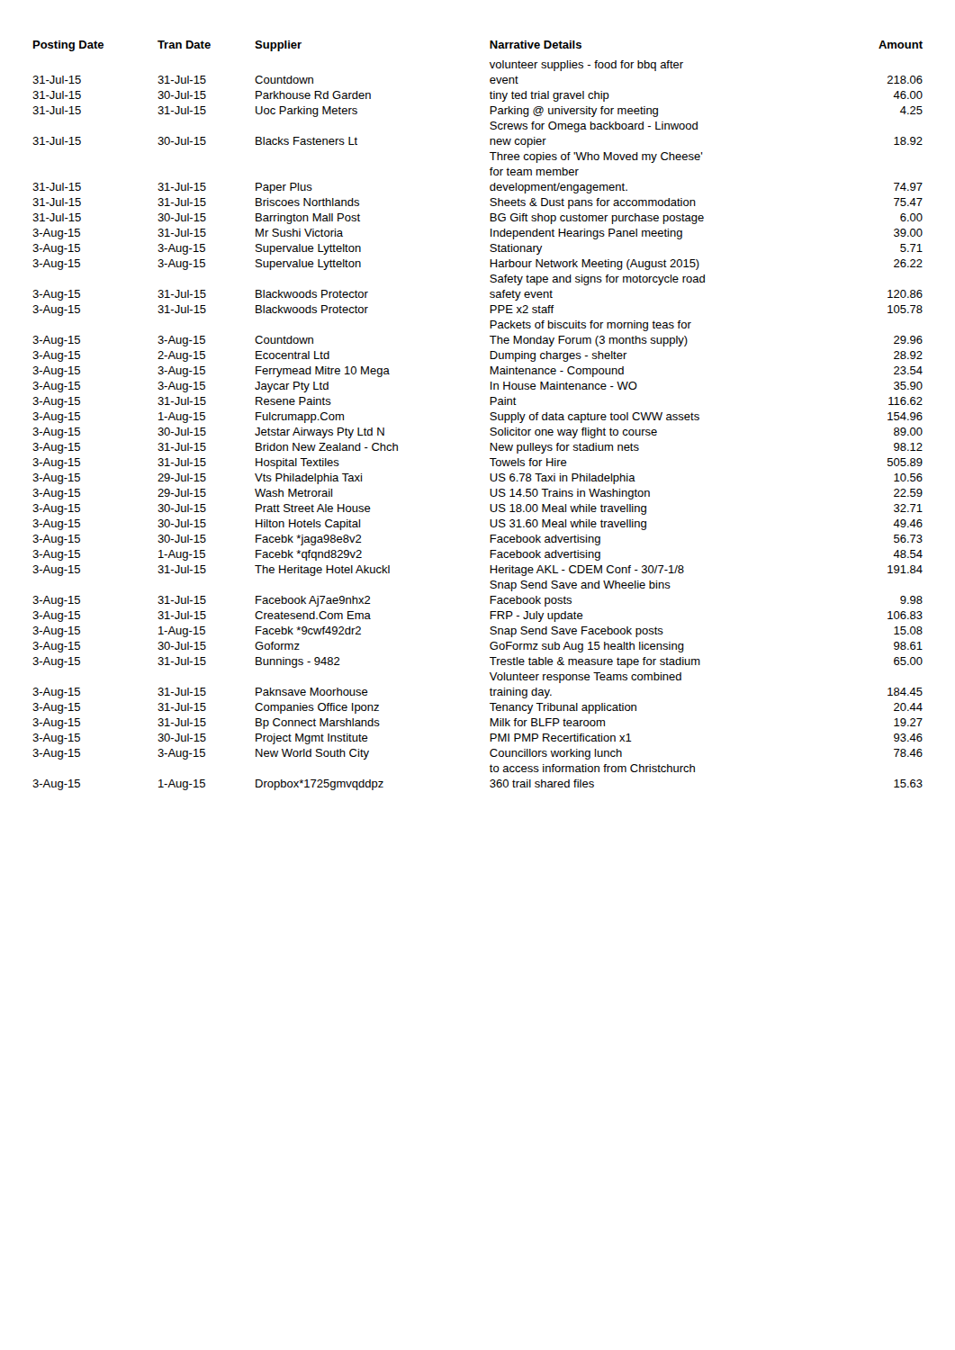| Posting Date | Tran Date | Supplier | Narrative Details | Amount |
| --- | --- | --- | --- | --- |
| | | | volunteer supplies - food for bbq after | |
| 31-Jul-15 | 31-Jul-15 | Countdown | event | 218.06 |
| 31-Jul-15 | 30-Jul-15 | Parkhouse Rd Garden | tiny ted trial gravel chip | 46.00 |
| 31-Jul-15 | 31-Jul-15 | Uoc Parking Meters | Parking @ university for meeting | 4.25 |
| | | | Screws for Omega backboard - Linwood | |
| 31-Jul-15 | 30-Jul-15 | Blacks Fasteners Lt | new copier | 18.92 |
| | | | Three copies of 'Who Moved my Cheese' | |
| | | | for team member | |
| 31-Jul-15 | 31-Jul-15 | Paper Plus | development/engagement. | 74.97 |
| 31-Jul-15 | 31-Jul-15 | Briscoes Northlands | Sheets & Dust pans for accommodation | 75.47 |
| 31-Jul-15 | 30-Jul-15 | Barrington Mall Post | BG Gift shop customer purchase postage | 6.00 |
| 3-Aug-15 | 31-Jul-15 | Mr Sushi Victoria | Independent Hearings Panel meeting | 39.00 |
| 3-Aug-15 | 3-Aug-15 | Supervalue Lyttelton | Stationary | 5.71 |
| 3-Aug-15 | 3-Aug-15 | Supervalue Lyttelton | Harbour Network Meeting (August 2015) | 26.22 |
| | | | Safety tape and signs for motorcycle road | |
| 3-Aug-15 | 31-Jul-15 | Blackwoods Protector | safety event | 120.86 |
| 3-Aug-15 | 31-Jul-15 | Blackwoods Protector | PPE x2 staff | 105.78 |
| | | | Packets of biscuits for morning teas for | |
| 3-Aug-15 | 3-Aug-15 | Countdown | The Monday Forum (3 months supply) | 29.96 |
| 3-Aug-15 | 2-Aug-15 | Ecocentral Ltd | Dumping charges - shelter | 28.92 |
| 3-Aug-15 | 3-Aug-15 | Ferrymead Mitre 10 Mega | Maintenance - Compound | 23.54 |
| 3-Aug-15 | 3-Aug-15 | Jaycar Pty Ltd | In House Maintenance - WO | 35.90 |
| 3-Aug-15 | 31-Jul-15 | Resene Paints | Paint | 116.62 |
| 3-Aug-15 | 1-Aug-15 | Fulcrumapp.Com | Supply of data capture tool CWW assets | 154.96 |
| 3-Aug-15 | 30-Jul-15 | Jetstar Airways Pty Ltd N | Solicitor one way flight to course | 89.00 |
| 3-Aug-15 | 31-Jul-15 | Bridon New Zealand - Chch | New pulleys for stadium nets | 98.12 |
| 3-Aug-15 | 31-Jul-15 | Hospital Textiles | Towels for Hire | 505.89 |
| 3-Aug-15 | 29-Jul-15 | Vts Philadelphia Taxi | US 6.78 Taxi in Philadelphia | 10.56 |
| 3-Aug-15 | 29-Jul-15 | Wash Metrorail | US 14.50 Trains in Washington | 22.59 |
| 3-Aug-15 | 30-Jul-15 | Pratt Street Ale House | US 18.00 Meal while travelling | 32.71 |
| 3-Aug-15 | 30-Jul-15 | Hilton Hotels Capital | US 31.60 Meal while travelling | 49.46 |
| 3-Aug-15 | 30-Jul-15 | Facebk *jaga98e8v2 | Facebook advertising | 56.73 |
| 3-Aug-15 | 1-Aug-15 | Facebk *qfqnd829v2 | Facebook advertising | 48.54 |
| 3-Aug-15 | 31-Jul-15 | The Heritage Hotel Akuckl | Heritage AKL - CDEM Conf - 30/7-1/8 | 191.84 |
| | | | Snap Send Save and Wheelie bins | |
| 3-Aug-15 | 31-Jul-15 | Facebook Aj7ae9nhx2 | Facebook posts | 9.98 |
| 3-Aug-15 | 31-Jul-15 | Createsend.Com Ema | FRP - July update | 106.83 |
| 3-Aug-15 | 1-Aug-15 | Facebk *9cwf492dr2 | Snap Send Save Facebook posts | 15.08 |
| 3-Aug-15 | 30-Jul-15 | Goformz | GoFormz sub Aug 15 health licensing | 98.61 |
| 3-Aug-15 | 31-Jul-15 | Bunnings - 9482 | Trestle table & measure tape for stadium | 65.00 |
| | | | Volunteer response Teams combined | |
| 3-Aug-15 | 31-Jul-15 | Paknsave Moorhouse | training day. | 184.45 |
| 3-Aug-15 | 31-Jul-15 | Companies Office Iponz | Tenancy Tribunal application | 20.44 |
| 3-Aug-15 | 31-Jul-15 | Bp Connect Marshlands | Milk for BLFP tearoom | 19.27 |
| 3-Aug-15 | 30-Jul-15 | Project Mgmt Institute | PMI PMP Recertification x1 | 93.46 |
| 3-Aug-15 | 3-Aug-15 | New World South City | Councillors working lunch | 78.46 |
| | | | to access information from Christchurch | |
| 3-Aug-15 | 1-Aug-15 | Dropbox*1725gmvqddpz | 360 trail shared files | 15.63 |